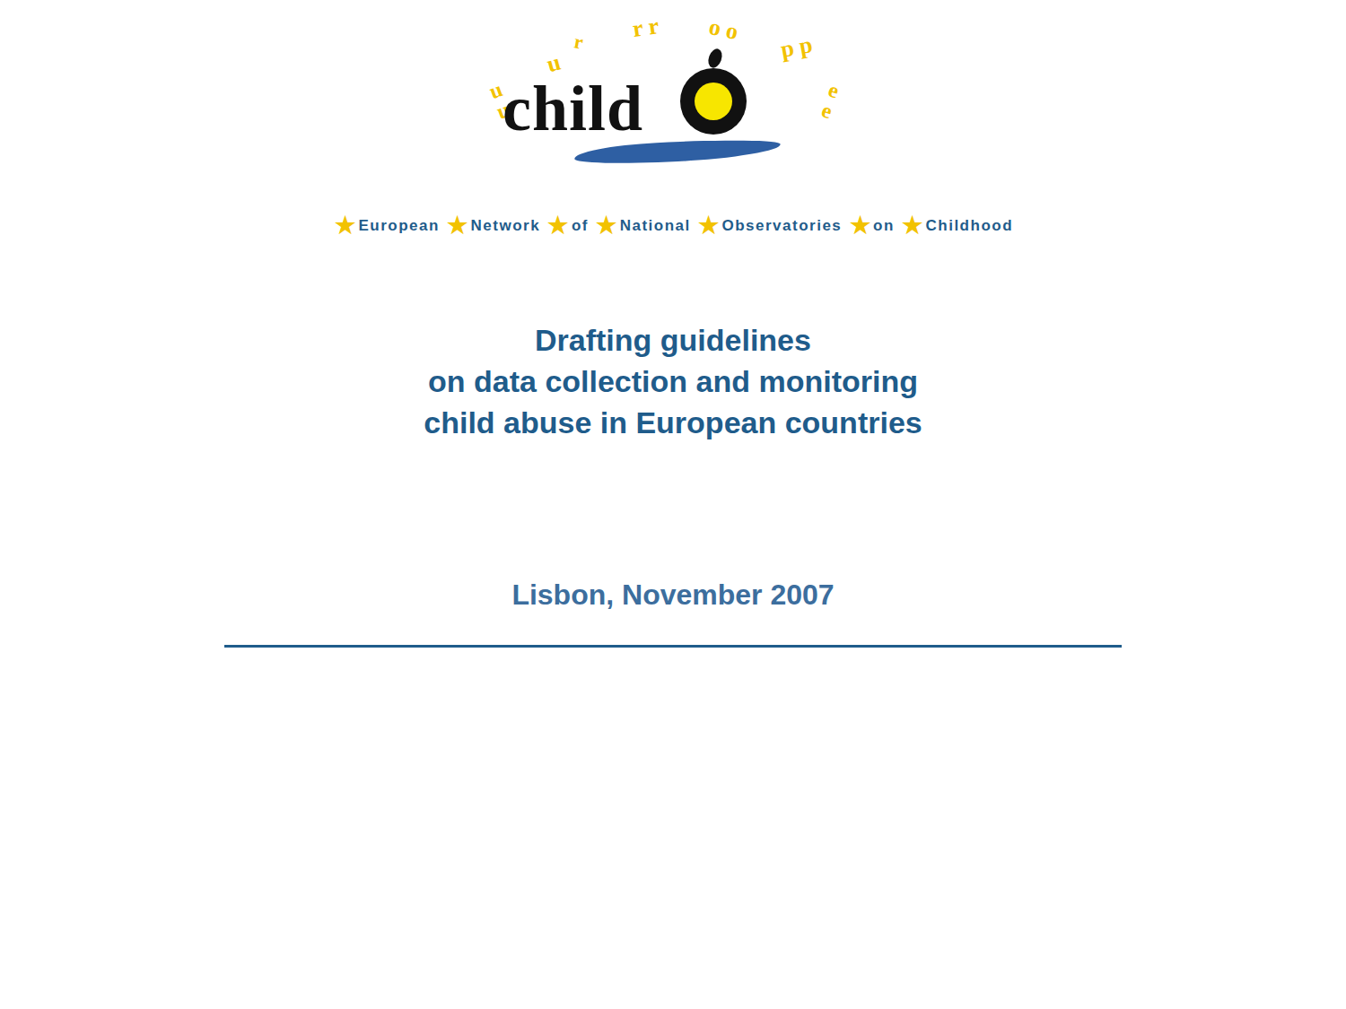u
u u r r r o o p p e
e child
★European ★Network ★of ★National ★Observatories ★on ★Childhood
Drafting guidelines
on data collection and monitoring
child abuse in European countries
Lisbon, November 2007